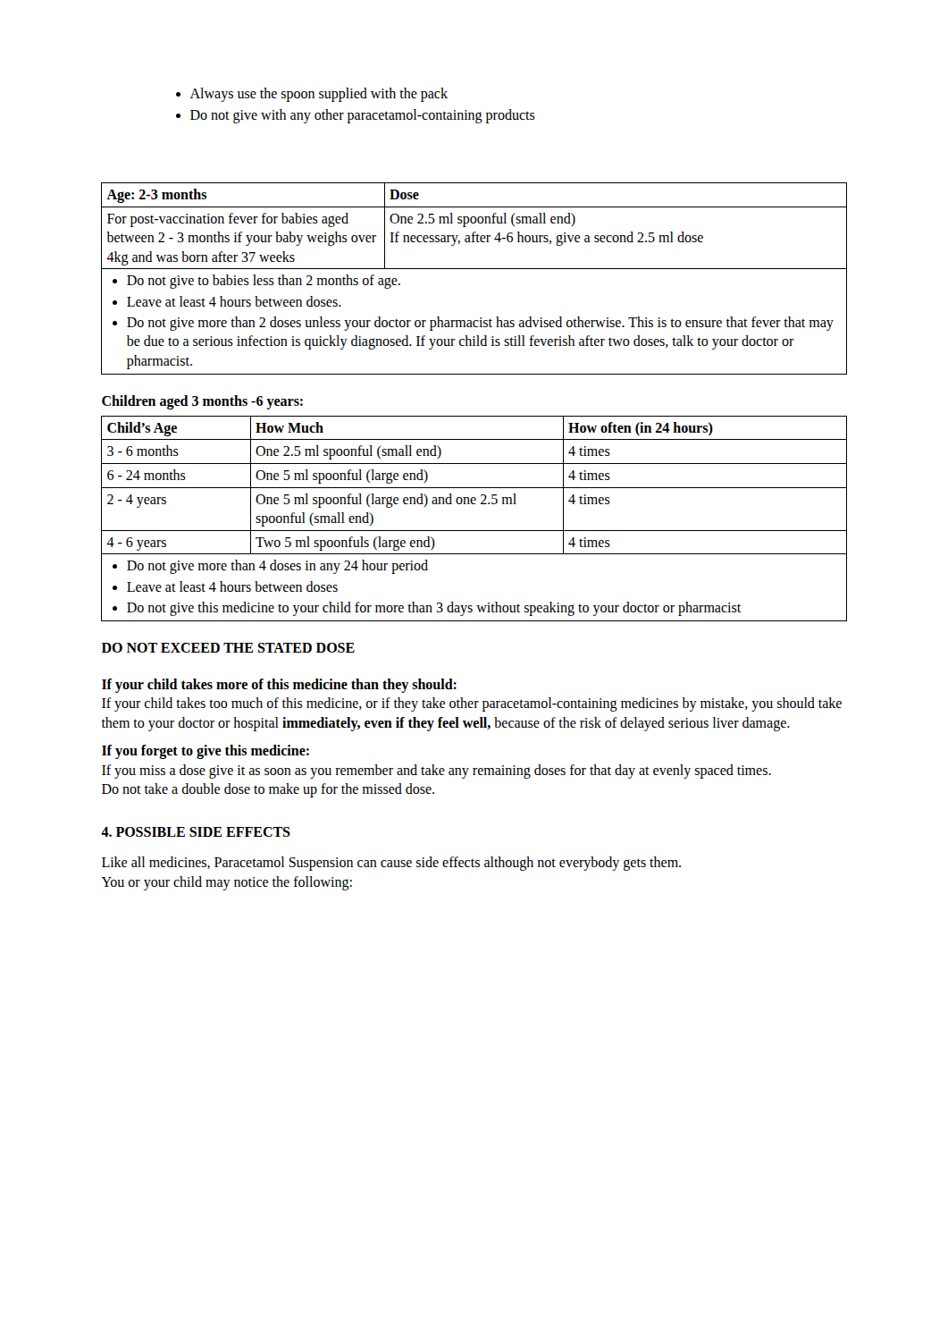Always use the spoon supplied with the pack
Do not give with any other paracetamol-containing products
| Age: 2-3 months | Dose |
| --- | --- |
| For post-vaccination fever for babies aged between 2 - 3 months if your baby weighs over 4kg and was born after 37 weeks | One 2.5 ml spoonful (small end) If necessary, after 4-6 hours, give a second 2.5 ml dose |
| Do not give to babies less than 2 months of age. Leave at least 4 hours between doses. Do not give more than 2 doses unless your doctor or pharmacist has advised otherwise. This is to ensure that fever that may be due to a serious infection is quickly diagnosed. If your child is still feverish after two doses, talk to your doctor or pharmacist. |
Children aged 3 months -6 years:
| Child’s Age | How Much | How often (in 24 hours) |
| --- | --- | --- |
| 3 - 6 months | One 2.5 ml spoonful (small end) | 4 times |
| 6 - 24 months | One 5 ml spoonful (large end) | 4 times |
| 2 - 4 years | One 5 ml spoonful (large end) and one 2.5 ml spoonful (small end) | 4 times |
| 4 - 6 years | Two 5 ml spoonfuls (large end) | 4 times |
| Do not give more than 4 doses in any 24 hour period Leave at least 4 hours between doses Do not give this medicine to your child for more than 3 days without speaking to your doctor or pharmacist |
DO NOT EXCEED THE STATED DOSE
If your child takes more of this medicine than they should:
If your child takes too much of this medicine, or if they take other paracetamol-containing medicines by mistake, you should take them to your doctor or hospital immediately, even if they feel well, because of the risk of delayed serious liver damage.
If you forget to give this medicine:
If you miss a dose give it as soon as you remember and take any remaining doses for that day at evenly spaced times.
Do not take a double dose to make up for the missed dose.
4. POSSIBLE SIDE EFFECTS
Like all medicines, Paracetamol Suspension can cause side effects although not everybody gets them.
You or your child may notice the following: